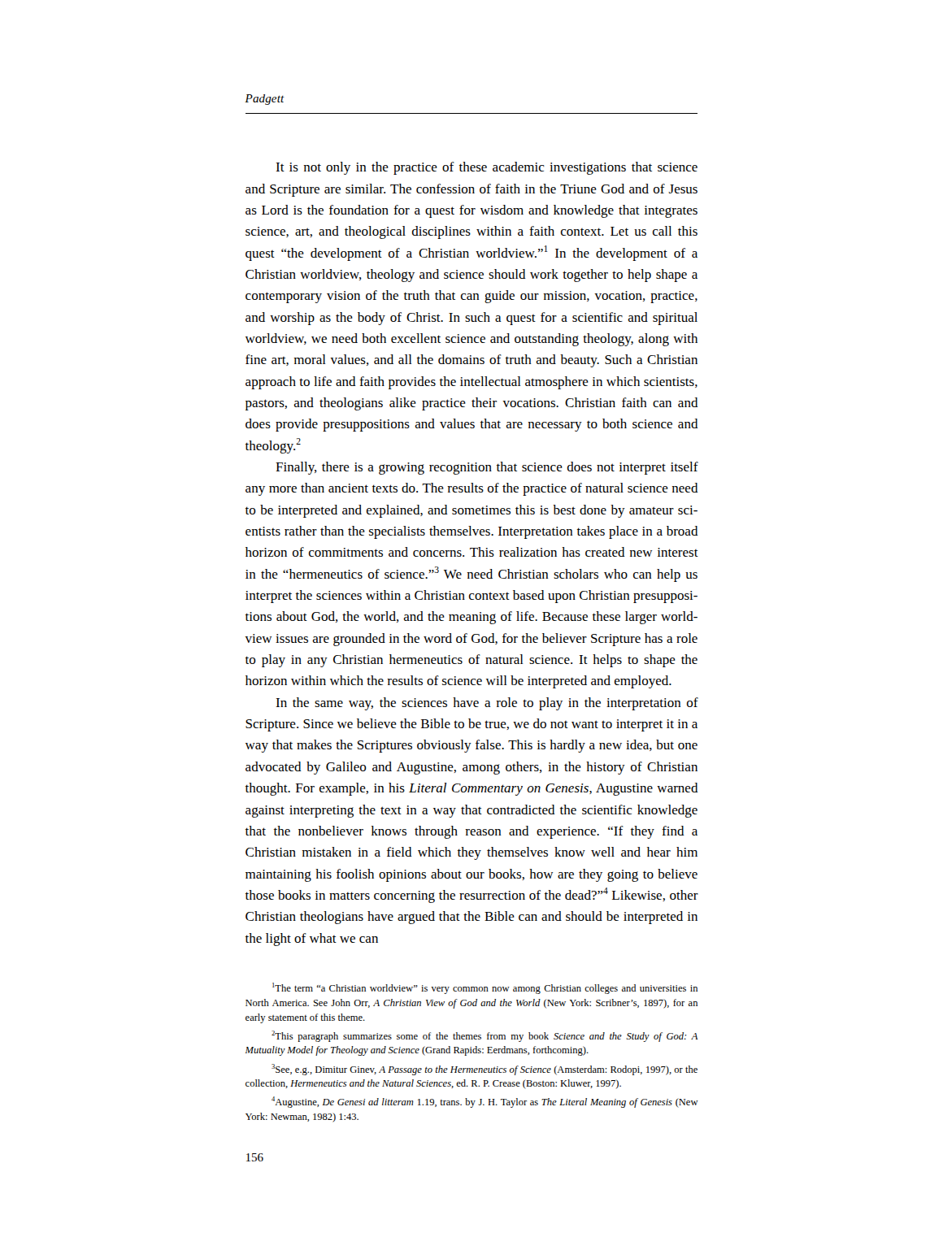Padgett
It is not only in the practice of these academic investigations that science and Scripture are similar. The confession of faith in the Triune God and of Jesus as Lord is the foundation for a quest for wisdom and knowledge that integrates science, art, and theological disciplines within a faith context. Let us call this quest “the development of a Christian worldview.”1 In the development of a Christian worldview, theology and science should work together to help shape a contemporary vision of the truth that can guide our mission, vocation, practice, and worship as the body of Christ. In such a quest for a scientific and spiritual worldview, we need both excellent science and outstanding theology, along with fine art, moral values, and all the domains of truth and beauty. Such a Christian approach to life and faith provides the intellectual atmosphere in which scientists, pastors, and theologians alike practice their vocations. Christian faith can and does provide presuppositions and values that are necessary to both science and theology.2
Finally, there is a growing recognition that science does not interpret itself any more than ancient texts do. The results of the practice of natural science need to be interpreted and explained, and sometimes this is best done by amateur scientists rather than the specialists themselves. Interpretation takes place in a broad horizon of commitments and concerns. This realization has created new interest in the “hermeneutics of science.”3 We need Christian scholars who can help us interpret the sciences within a Christian context based upon Christian presuppositions about God, the world, and the meaning of life. Because these larger worldview issues are grounded in the word of God, for the believer Scripture has a role to play in any Christian hermeneutics of natural science. It helps to shape the horizon within which the results of science will be interpreted and employed.
In the same way, the sciences have a role to play in the interpretation of Scripture. Since we believe the Bible to be true, we do not want to interpret it in a way that makes the Scriptures obviously false. This is hardly a new idea, but one advocated by Galileo and Augustine, among others, in the history of Christian thought. For example, in his Literal Commentary on Genesis, Augustine warned against interpreting the text in a way that contradicted the scientific knowledge that the nonbeliever knows through reason and experience. “If they find a Christian mistaken in a field which they themselves know well and hear him maintaining his foolish opinions about our books, how are they going to believe those books in matters concerning the resurrection of the dead?”4 Likewise, other Christian theologians have argued that the Bible can and should be interpreted in the light of what we can
1The term “a Christian worldview” is very common now among Christian colleges and universities in North America. See John Orr, A Christian View of God and the World (New York: Scribner’s, 1897), for an early statement of this theme.
2This paragraph summarizes some of the themes from my book Science and the Study of God: A Mutuality Model for Theology and Science (Grand Rapids: Eerdmans, forthcoming).
3See, e.g., Dimitur Ginev, A Passage to the Hermeneutics of Science (Amsterdam: Rodopi, 1997), or the collection, Hermeneutics and the Natural Sciences, ed. R. P. Crease (Boston: Kluwer, 1997).
4Augustine, De Genesi ad litteram 1.19, trans. by J. H. Taylor as The Literal Meaning of Genesis (New York: Newman, 1982) 1:43.
156